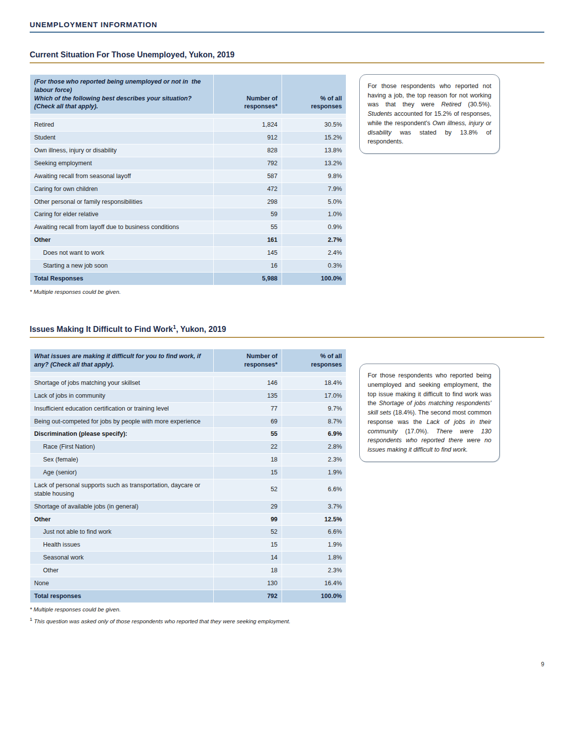Unemployment Information
Current Situation For Those Unemployed, Yukon, 2019
| (For those who reported being unemployed or not in the labour force) Which of the following best describes your situation? (Check all that apply). | Number of responses* | % of all responses |
| --- | --- | --- |
| Retired | 1,824 | 30.5% |
| Student | 912 | 15.2% |
| Own illness, injury or disability | 828 | 13.8% |
| Seeking employment | 792 | 13.2% |
| Awaiting recall from seasonal layoff | 587 | 9.8% |
| Caring for own children | 472 | 7.9% |
| Other personal or family responsibilities | 298 | 5.0% |
| Caring for elder relative | 59 | 1.0% |
| Awaiting recall from layoff due to business conditions | 55 | 0.9% |
| Other | 161 | 2.7% |
| Does not want to work | 145 | 2.4% |
| Starting a new job soon | 16 | 0.3% |
| Total Responses | 5,988 | 100.0% |
* Multiple responses could be given.
For those respondents who reported not having a job, the top reason for not working was that they were Retired (30.5%). Students accounted for 15.2% of responses, while the respondent's Own illness, injury or disability was stated by 13.8% of respondents.
Issues Making It Difficult to Find Work1, Yukon, 2019
| What issues are making it difficult for you to find work, if any? (Check all that apply). | Number of responses* | % of all responses |
| --- | --- | --- |
| Shortage of jobs matching your skillset | 146 | 18.4% |
| Lack of jobs in community | 135 | 17.0% |
| Insufficient education certification or training level | 77 | 9.7% |
| Being out-competed for jobs by people with more experience | 69 | 8.7% |
| Discrimination (please specify): | 55 | 6.9% |
| Race (First Nation) | 22 | 2.8% |
| Sex (female) | 18 | 2.3% |
| Age (senior) | 15 | 1.9% |
| Lack of personal supports such as transportation, daycare or stable housing | 52 | 6.6% |
| Shortage of available jobs (in general) | 29 | 3.7% |
| Other | 99 | 12.5% |
| Just not able to find work | 52 | 6.6% |
| Health issues | 15 | 1.9% |
| Seasonal work | 14 | 1.8% |
| Other | 18 | 2.3% |
| None | 130 | 16.4% |
| Total responses | 792 | 100.0% |
* Multiple responses could be given.
1 This question was asked only of those respondents who reported that they were seeking employment.
For those respondents who reported being unemployed and seeking employment, the top issue making it difficult to find work was the Shortage of jobs matching respondents' skill sets (18.4%). The second most common response was the Lack of jobs in their community (17.0%). There were 130 respondents who reported there were no issues making it difficult to find work.
9